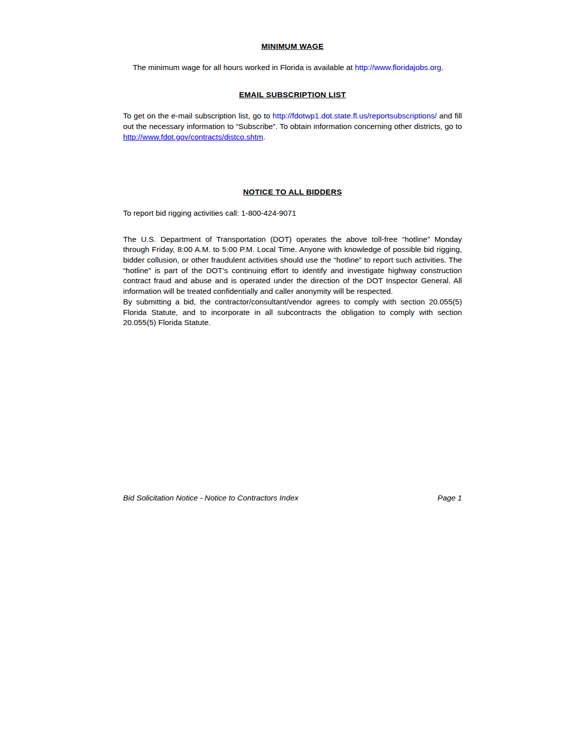MINIMUM WAGE
The minimum wage for all hours worked in Florida is available at http://www.floridajobs.org.
EMAIL SUBSCRIPTION LIST
To get on the e-mail subscription list, go to http://fdotwp1.dot.state.fl.us/reportsubscriptions/ and fill out the necessary information to “Subscribe”. To obtain information concerning other districts, go to http://www.fdot.gov/contracts/distco.shtm.
NOTICE TO ALL BIDDERS
To report bid rigging activities call: 1-800-424-9071
The U.S. Department of Transportation (DOT) operates the above toll-free “hotline” Monday through Friday, 8:00 A.M. to 5:00 P.M. Local Time. Anyone with knowledge of possible bid rigging, bidder collusion, or other fraudulent activities should use the “hotline” to report such activities. The “hotline” is part of the DOT’s continuing effort to identify and investigate highway construction contract fraud and abuse and is operated under the direction of the DOT Inspector General. All information will be treated confidentially and caller anonymity will be respected.
By submitting a bid, the contractor/consultant/vendor agrees to comply with section 20.055(5) Florida Statute, and to incorporate in all subcontracts the obligation to comply with section 20.055(5) Florida Statute.
Bid Solicitation Notice - Notice to Contractors Index Page 1